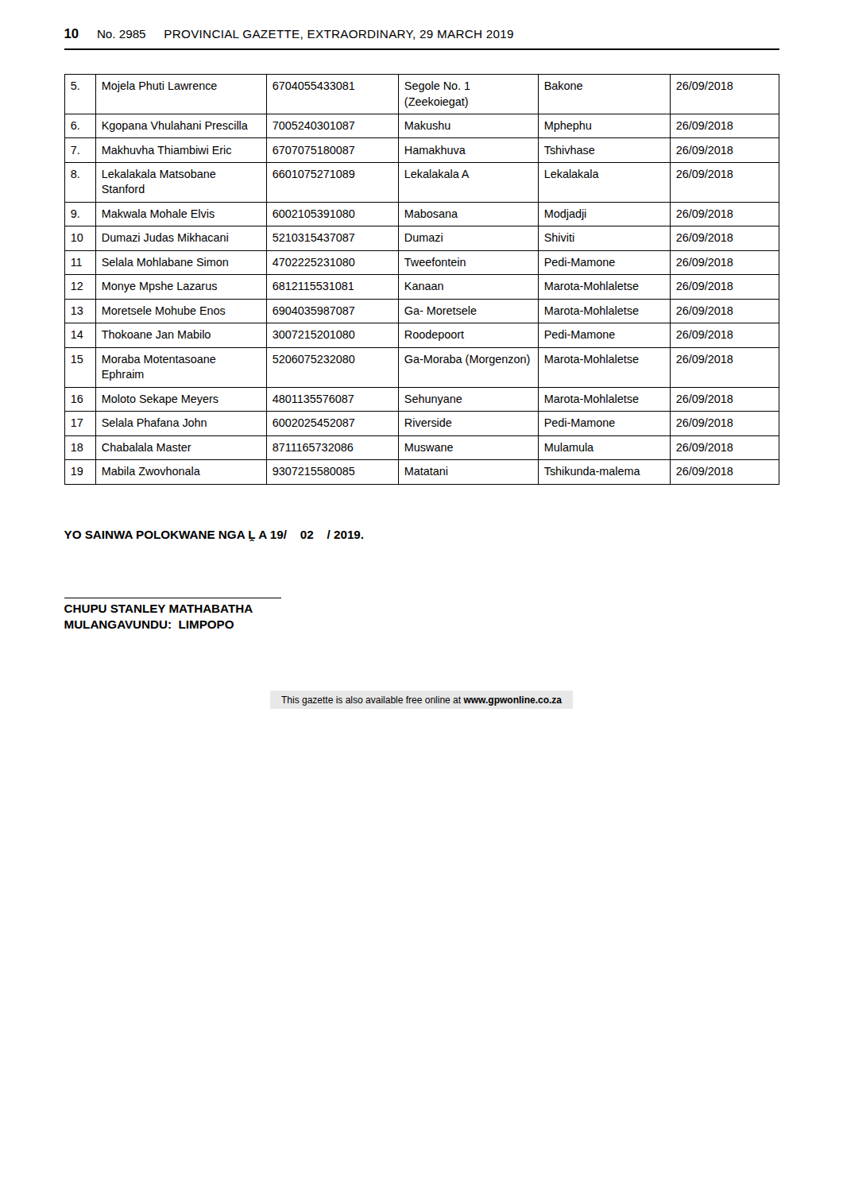10 No. 2985 PROVINCIAL GAZETTE, EXTRAORDINARY, 29 MARCH 2019
| 5. | Mojela Phuti Lawrence | 6704055433081 | Segole No. 1 (Zeekoiegat) | Bakone | 26/09/2018 |
| 6. | Kgopana Vhulahani Prescilla | 7005240301087 | Makushu | Mphephu | 26/09/2018 |
| 7. | Makhuvha Thiambiwi Eric | 6707075180087 | Hamakhuva | Tshivhase | 26/09/2018 |
| 8. | Lekalakala Matsobane Stanford | 6601075271089 | Lekalakala A | Lekalakala | 26/09/2018 |
| 9. | Makwala Mohale Elvis | 6002105391080 | Mabosana | Modjadji | 26/09/2018 |
| 10 | Dumazi Judas Mikhacani | 5210315437087 | Dumazi | Shiviti | 26/09/2018 |
| 11 | Selala Mohlabane Simon | 4702225231080 | Tweefontein | Pedi-Mamone | 26/09/2018 |
| 12 | Monye Mpshe Lazarus | 6812115531081 | Kanaan | Marota-Mohlaletse | 26/09/2018 |
| 13 | Moretsele Mohube Enos | 6904035987087 | Ga- Moretsele | Marota-Mohlaletse | 26/09/2018 |
| 14 | Thokoane Jan Mabilo | 3007215201080 | Roodepoort | Pedi-Mamone | 26/09/2018 |
| 15 | Moraba Motentasoane Ephraim | 5206075232080 | Ga-Moraba (Morgenzon) | Marota-Mohlaletse | 26/09/2018 |
| 16 | Moloto Sekape Meyers | 4801135576087 | Sehunyane | Marota-Mohlaletse | 26/09/2018 |
| 17 | Selala Phafana John | 6002025452087 | Riverside | Pedi-Mamone | 26/09/2018 |
| 18 | Chabalala Master | 8711165732086 | Muswane | Mulamula | 26/09/2018 |
| 19 | Mabila Zwovhonala | 9307215580085 | Matatani | Tshikunda-malema | 26/09/2018 |
YO SAINWA POLOKWANE NGA Ḽ A 19/ 02 / 2019.
CHUPU STANLEY MATHABATHA
MULANGAVUNDU: LIMPOPO
This gazette is also available free online at www.gpwonline.co.za